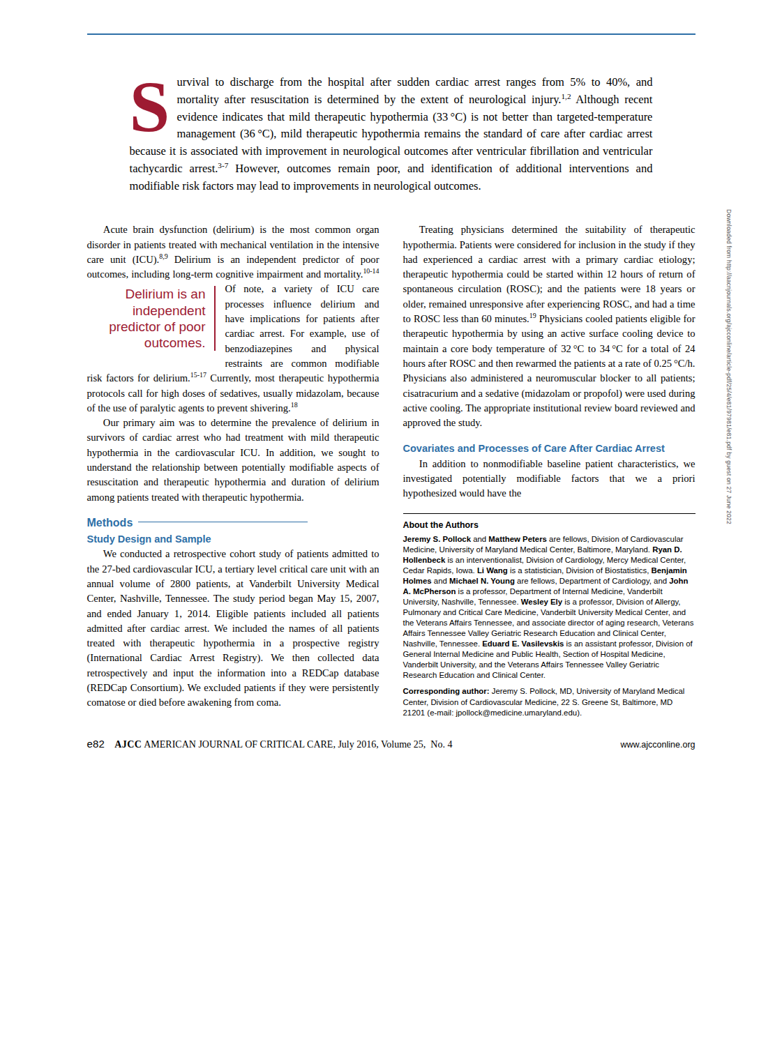Survival to discharge from the hospital after sudden cardiac arrest ranges from 5% to 40%, and mortality after resuscitation is determined by the extent of neurological injury.1,2 Although recent evidence indicates that mild therapeutic hypothermia (33 °C) is not better than targeted-temperature management (36 °C), mild therapeutic hypothermia remains the standard of care after cardiac arrest because it is associated with improvement in neurological outcomes after ventricular fibrillation and ventricular tachycardic arrest.3-7 However, outcomes remain poor, and identification of additional interventions and modifiable risk factors may lead to improvements in neurological outcomes.
Acute brain dysfunction (delirium) is the most common organ disorder in patients treated with mechanical ventilation in the intensive care unit (ICU).8,9 Delirium is an independent predictor of poor outcomes, including long-term cognitive impairment and mortality.10-14 Of note, a variety of ICU Delirium is an independent predictor of poor outcomes. care processes influence delirium and have implications for patients after cardiac arrest. For example, use of benzodiazepines and physical restraints are common modifiable risk factors for delirium.15-17 Currently, most therapeutic hypothermia protocols call for high doses of sedatives, usually midazolam, because of the use of paralytic agents to prevent shivering.18
Our primary aim was to determine the prevalence of delirium in survivors of cardiac arrest who had treatment with mild therapeutic hypothermia in the cardiovascular ICU. In addition, we sought to understand the relationship between potentially modifiable aspects of resuscitation and therapeutic hypothermia and duration of delirium among patients treated with therapeutic hypothermia.
Methods
Study Design and Sample
We conducted a retrospective cohort study of patients admitted to the 27-bed cardiovascular ICU, a tertiary level critical care unit with an annual volume of 2800 patients, at Vanderbilt University Medical Center, Nashville, Tennessee. The study period began May 15, 2007, and ended January 1, 2014. Eligible patients included all patients admitted after cardiac arrest. We included the names of all patients treated with therapeutic hypothermia in a prospective registry (International Cardiac Arrest Registry). We then collected data retrospectively and input the information into a REDCap database (REDCap Consortium). We excluded patients if they were persistently comatose or died before awakening from coma.
Treating physicians determined the suitability of therapeutic hypothermia. Patients were considered for inclusion in the study if they had experienced a cardiac arrest with a primary cardiac etiology; therapeutic hypothermia could be started within 12 hours of return of spontaneous circulation (ROSC); and the patients were 18 years or older, remained unresponsive after experiencing ROSC, and had a time to ROSC less than 60 minutes.19 Physicians cooled patients eligible for therapeutic hypothermia by using an active surface cooling device to maintain a core body temperature of 32 °C to 34 °C for a total of 24 hours after ROSC and then rewarmed the patients at a rate of 0.25 °C/h. Physicians also administered a neuromuscular blocker to all patients; cisatracurium and a sedative (midazolam or propofol) were used during active cooling. The appropriate institutional review board reviewed and approved the study.
Covariates and Processes of Care After Cardiac Arrest
In addition to nonmodifiable baseline patient characteristics, we investigated potentially modifiable factors that we a priori hypothesized would have the
About the Authors
Jeremy S. Pollock and Matthew Peters are fellows, Division of Cardiovascular Medicine, University of Maryland Medical Center, Baltimore, Maryland. Ryan D. Hollenbeck is an interventionalist, Division of Cardiology, Mercy Medical Center, Cedar Rapids, Iowa. Li Wang is a statistician, Division of Biostatistics, Benjamin Holmes and Michael N. Young are fellows, Department of Cardiology, and John A. McPherson is a professor, Department of Internal Medicine, Vanderbilt University, Nashville, Tennessee. Wesley Ely is a professor, Division of Allergy, Pulmonary and Critical Care Medicine, Vanderbilt University Medical Center, and the Veterans Affairs Tennessee, and associate director of aging research, Veterans Affairs Tennessee Valley Geriatric Research Education and Clinical Center, Nashville, Tennessee. Eduard E. Vasilevskis is an assistant professor, Division of General Internal Medicine and Public Health, Section of Hospital Medicine, Vanderbilt University, and the Veterans Affairs Tennessee Valley Geriatric Research Education and Clinical Center.
Corresponding author: Jeremy S. Pollock, MD, University of Maryland Medical Center, Division of Cardiovascular Medicine, 22 S. Greene St, Baltimore, MD 21201 (e-mail: jpollock@medicine.umaryland.edu).
e82
AJCC AMERICAN JOURNAL OF CRITICAL CARE, July 2016, Volume 25, No. 4
www.ajcconline.org
Downloaded from http://aacnjournals.org/ajcconline/article-pdf/25/4/e81/97981/e81.pdf by guest on 27 June 2022